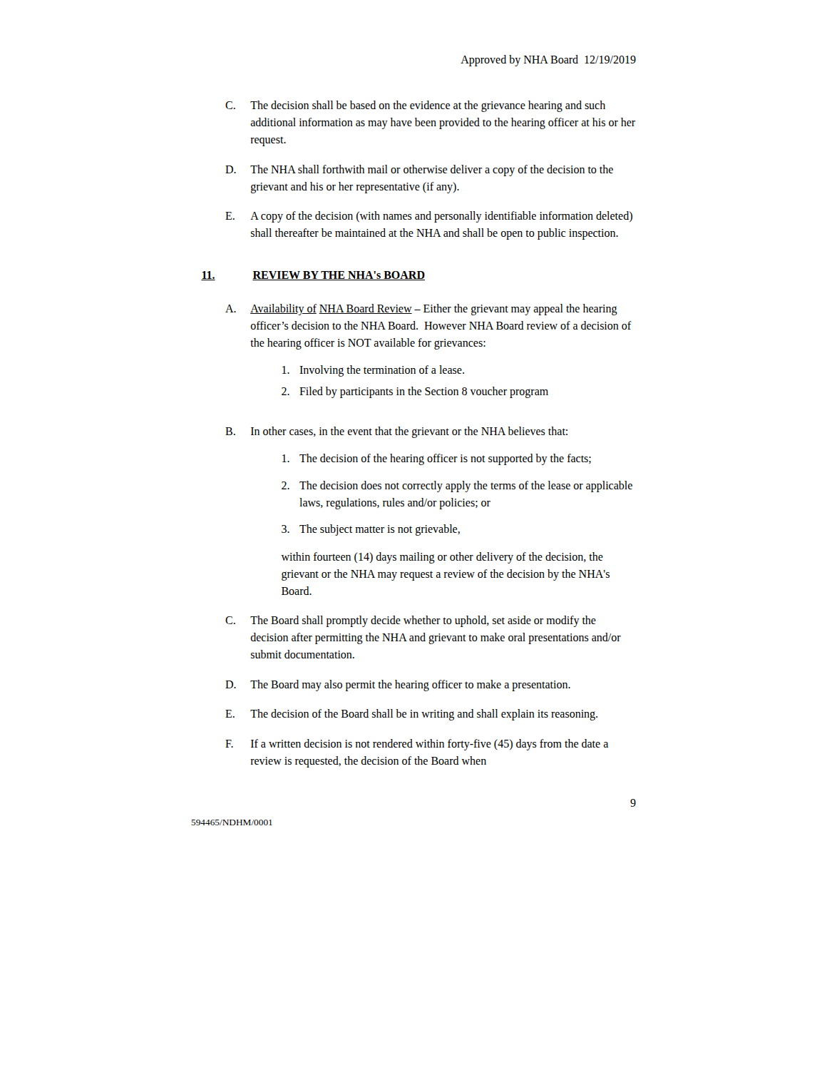Approved by NHA Board 12/19/2019
C.
The decision shall be based on the evidence at the grievance hearing and such additional information as may have been provided to the hearing officer at his or her request.
D.
The NHA shall forthwith mail or otherwise deliver a copy of the decision to the grievant and his or her representative (if any).
E.
A copy of the decision (with names and personally identifiable information deleted) shall thereafter be maintained at the NHA and shall be open to public inspection.
11.
REVIEW BY THE NHA's BOARD
A.
Availability of NHA Board Review – Either the grievant may appeal the hearing officer’s decision to the NHA Board. However NHA Board review of a decision of the hearing officer is NOT available for grievances:
1.
Involving the termination of a lease.
2.
Filed by participants in the Section 8 voucher program
B.
In other cases, in the event that the grievant or the NHA believes that:
1.
The decision of the hearing officer is not supported by the facts;
2.
The decision does not correctly apply the terms of the lease or applicable laws, regulations, rules and/or policies; or
3.
The subject matter is not grievable,
within fourteen (14) days mailing or other delivery of the decision, the grievant or the NHA may request a review of the decision by the NHA's Board.
C.
The Board shall promptly decide whether to uphold, set aside or modify the decision after permitting the NHA and grievant to make oral presentations and/or submit documentation.
D.
The Board may also permit the hearing officer to make a presentation.
E.
The decision of the Board shall be in writing and shall explain its reasoning.
F.
If a written decision is not rendered within forty-five (45) days from the date a review is requested, the decision of the Board when
9
594465/NDHM/0001